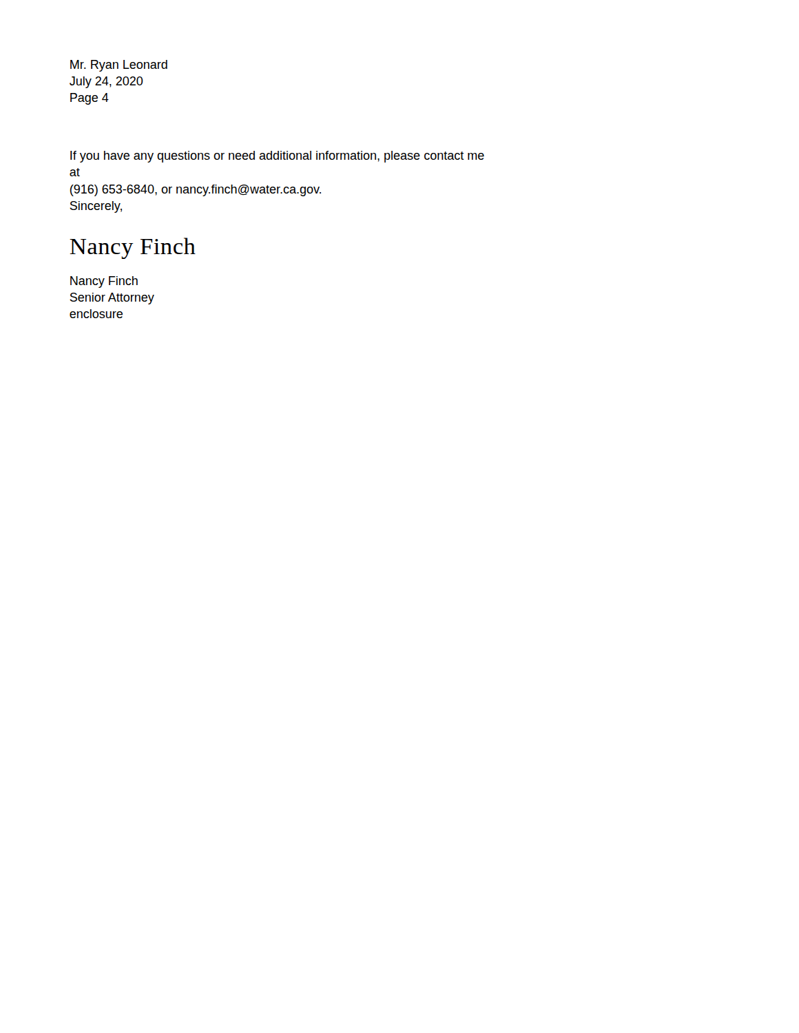Mr. Ryan Leonard
July 24, 2020
Page 4
If you have any questions or need additional information, please contact me at
(916) 653-6840, or nancy.finch@water.ca.gov.
Sincerely,
Nancy Finch
Nancy Finch
Senior Attorney
enclosure